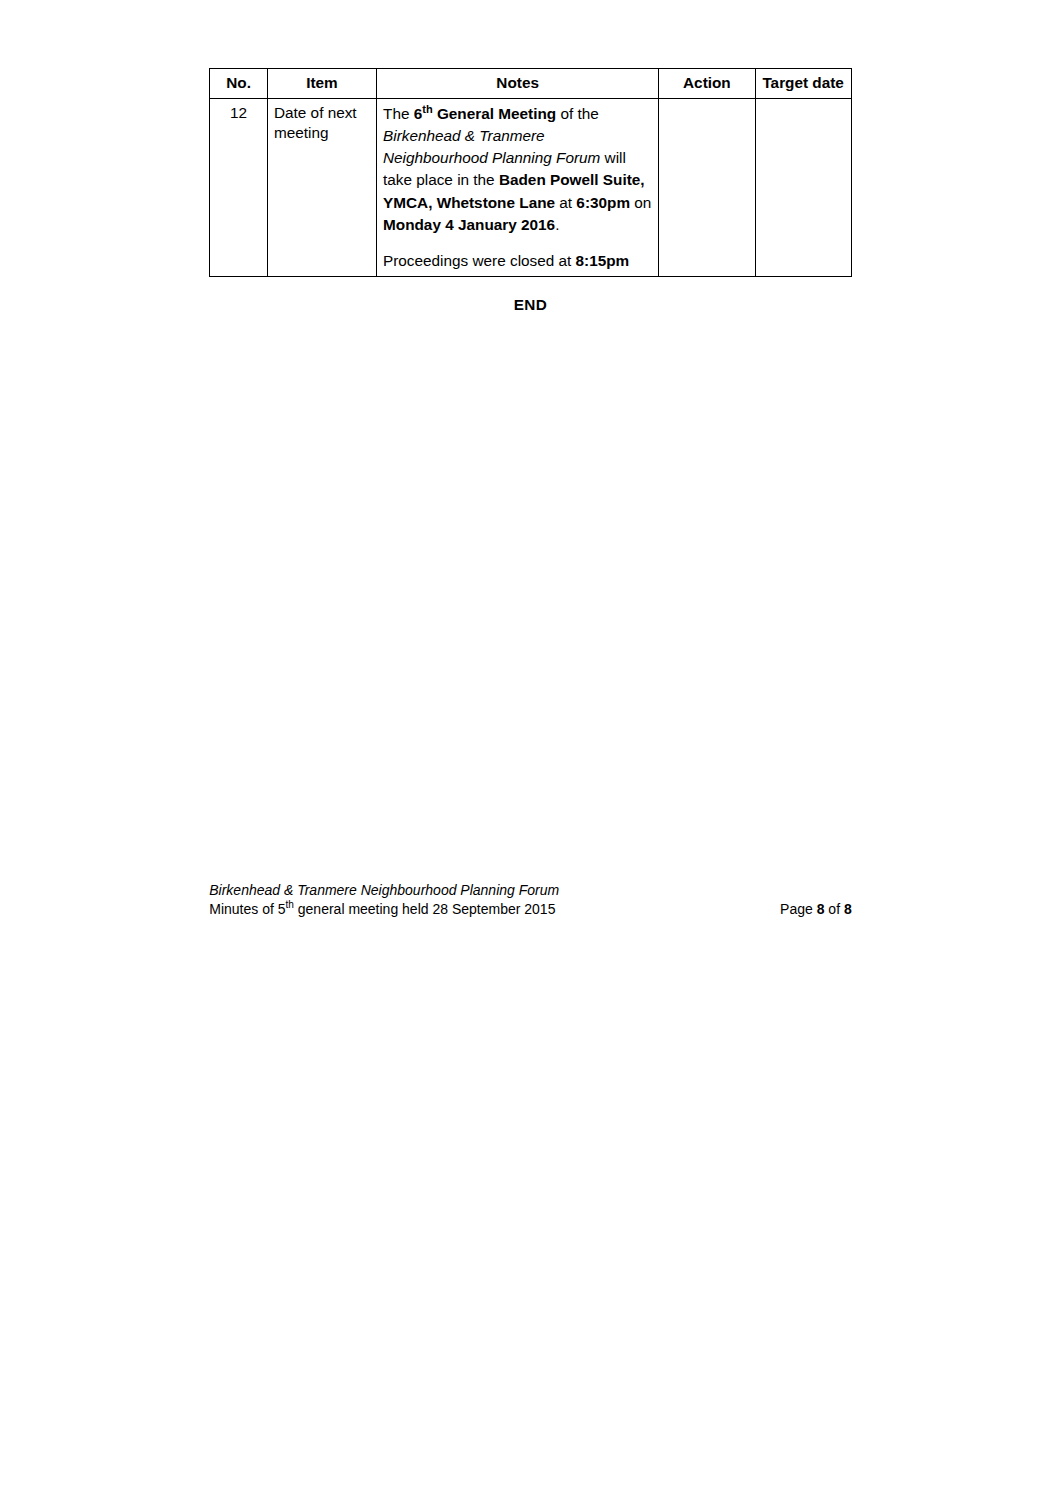| No. | Item | Notes | Action | Target date |
| --- | --- | --- | --- | --- |
| 12 | Date of next meeting | The 6 th General Meeting of the Birkenhead & Tranmere Neighbourhood Planning Forum will take place in the Baden Powell Suite, YMCA, Whetstone Lane at 6:30pm on Monday 4 January 2016 . Proceedings were closed at 8:15pm | | |
END
Birkenhead & Tranmere Neighbourhood Planning Forum
Minutes of 5th general meeting held 28 September 2015
Page 8 of 8